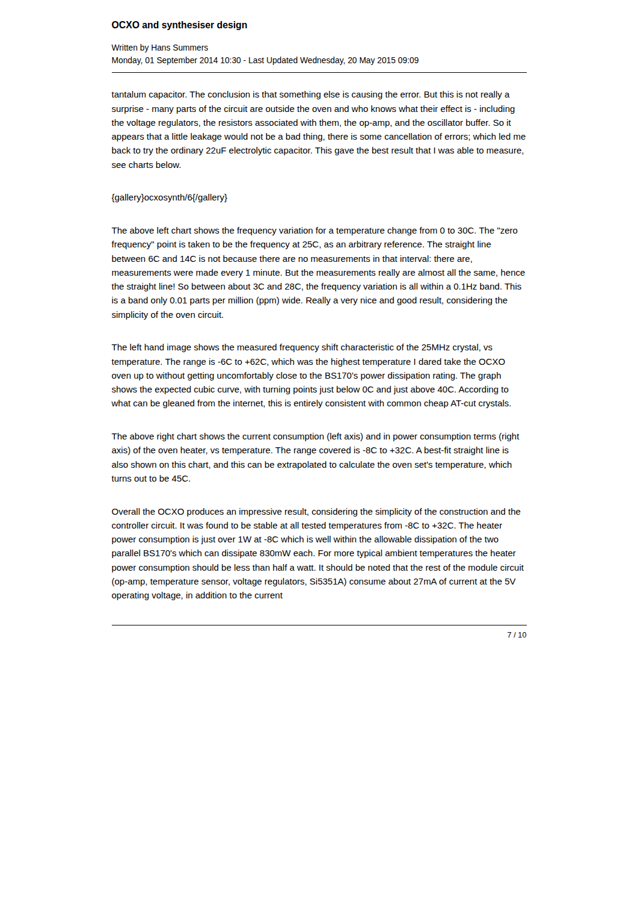OCXO and synthesiser design
Written by Hans Summers Monday, 01 September 2014 10:30 - Last Updated Wednesday, 20 May 2015 09:09
tantalum capacitor. The conclusion is that something else is causing the error. But this is not really a surprise - many parts of the circuit are outside the oven and who knows what their effect is - including the voltage regulators, the resistors associated with them, the op-amp, and the oscillator buffer. So it appears that a little leakage would not be a bad thing, there is some cancellation of errors; which led me back to try the ordinary 22uF electrolytic capacitor. This gave the best result that I was able to measure, see charts below.
{gallery}ocxosynth/6{/gallery}
The above left chart shows the frequency variation for a temperature change from 0 to 30C. The "zero frequency" point is taken to be the frequency at 25C, as an arbitrary reference. The straight line between 6C and 14C is not because there are no measurements in that interval: there are, measurements were made every 1 minute. But the measurements really are almost all the same, hence the straight line! So between about 3C and 28C, the frequency variation is all within a 0.1Hz band. This is a band only 0.01 parts per million (ppm) wide. Really a very nice and good result, considering the simplicity of the oven circuit.
The left hand image shows the measured frequency shift characteristic of the 25MHz crystal, vs temperature. The range is -6C to +62C, which was the highest temperature I dared take the OCXO oven up to without getting uncomfortably close to the BS170's power dissipation rating. The graph shows the expected cubic curve, with turning points just below 0C and just above 40C. According to what can be gleaned from the internet, this is entirely consistent with common cheap AT-cut crystals.
The above right chart shows the current consumption (left axis) and in power consumption terms (right axis) of the oven heater, vs temperature. The range covered is -8C to +32C. A best-fit straight line is also shown on this chart, and this can be extrapolated to calculate the oven set's temperature, which turns out to be 45C.
Overall the OCXO produces an impressive result, considering the simplicity of the construction and the controller circuit. It was found to be stable at all tested temperatures from -8C to +32C. The heater power consumption is just over 1W at -8C which is well within the allowable dissipation of the two parallel BS170's which can dissipate 830mW each. For more typical ambient temperatures the heater power consumption should be less than half a watt. It should be noted that the rest of the module circuit (op-amp, temperature sensor, voltage regulators, Si5351A) consume about 27mA of current at the 5V operating voltage, in addition to the current
7 / 10